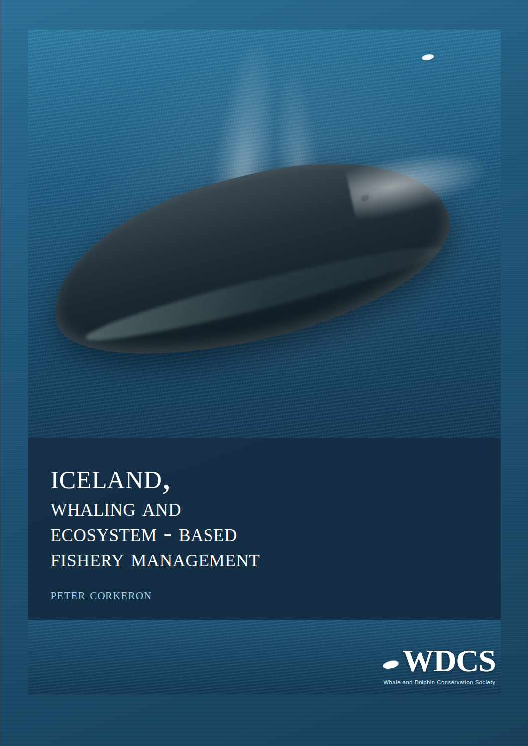Iceland, Whaling and Ecosystem - based Fishery Management
Peter Corkeron
WDCS
Whale and Dolphin Conservation Society